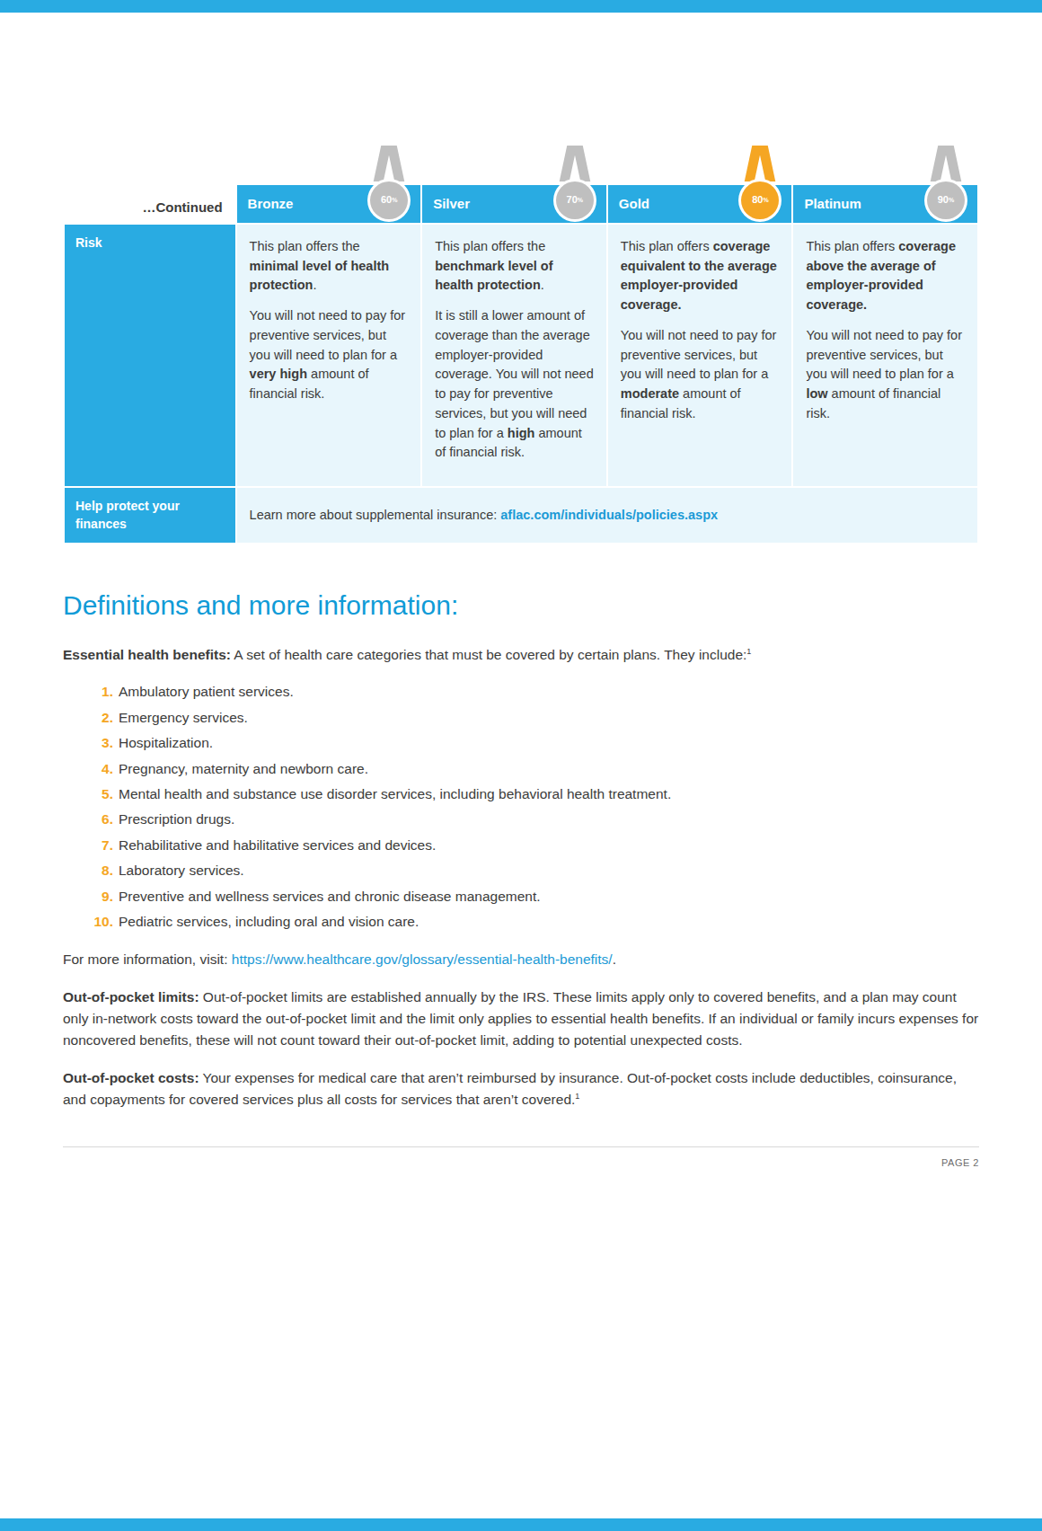| …Continued | Bronze 60 % | Silver 70 % | Gold 80 % | Platinum 90 % |
| Risk | This plan offers the minimal level of health protection . You will not need to pay for preventive services, but you will need to plan for a very high amount of financial risk. | This plan offers the benchmark level of health protection . It is still a lower amount of coverage than the average employer-provided coverage. You will not need to pay for preventive services, but you will need to plan for a high amount of financial risk. | This plan offers coverage equivalent to the average employer-provided coverage. You will not need to pay for preventive services, but you will need to plan for a moderate amount of financial risk. | This plan offers coverage above the average of employer-provided coverage. You will not need to pay for preventive services, but you will need to plan for a low amount of financial risk. |
| Help protect your finances | Learn more about supplemental insurance: aflac.com/individuals/policies.aspx |
Definitions and more information:
Essential health benefits: A set of health care categories that must be covered by certain plans. They include:1
Ambulatory patient services.
Emergency services.
Hospitalization.
Pregnancy, maternity and newborn care.
Mental health and substance use disorder services, including behavioral health treatment.
Prescription drugs.
Rehabilitative and habilitative services and devices.
Laboratory services.
Preventive and wellness services and chronic disease management.
Pediatric services, including oral and vision care.
For more information, visit: https://www.healthcare.gov/glossary/essential-health-benefits/.
Out-of-pocket limits: Out-of-pocket limits are established annually by the IRS. These limits apply only to covered benefits, and a plan may count only in-network costs toward the out-of-pocket limit and the limit only applies to essential health benefits. If an individual or family incurs expenses for noncovered benefits, these will not count toward their out-of-pocket limit, adding to potential unexpected costs.
Out-of-pocket costs: Your expenses for medical care that aren’t reimbursed by insurance. Out-of-pocket costs include deductibles, coinsurance, and copayments for covered services plus all costs for services that aren’t covered.1
PAGE 2